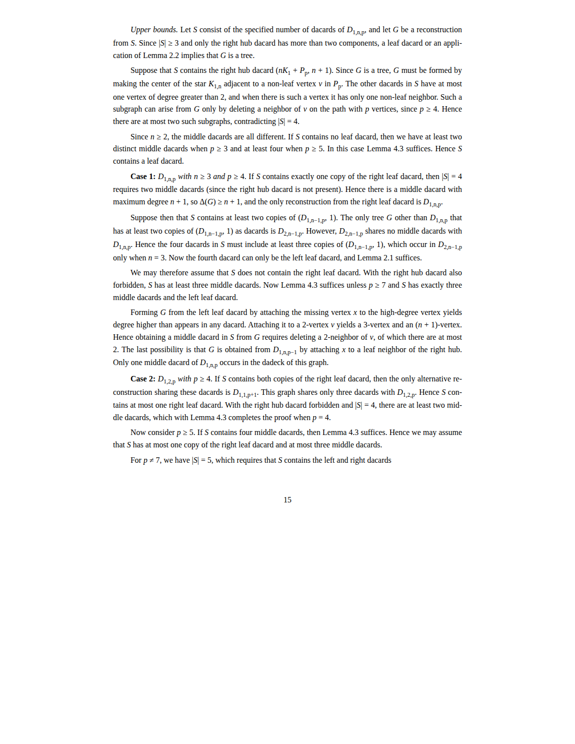Upper bounds. Let S consist of the specified number of dacards of D1,n,p, and let G be a reconstruction from S. Since |S| ≥ 3 and only the right hub dacard has more than two components, a leaf dacard or an application of Lemma 2.2 implies that G is a tree.
Suppose that S contains the right hub dacard (nK1 + Pp, n + 1). Since G is a tree, G must be formed by making the center of the star K1,n adjacent to a non-leaf vertex v in Pp. The other dacards in S have at most one vertex of degree greater than 2, and when there is such a vertex it has only one non-leaf neighbor. Such a subgraph can arise from G only by deleting a neighbor of v on the path with p vertices, since p ≥ 4. Hence there are at most two such subgraphs, contradicting |S| = 4.
Since n ≥ 2, the middle dacards are all different. If S contains no leaf dacard, then we have at least two distinct middle dacards when p ≥ 3 and at least four when p ≥ 5. In this case Lemma 4.3 suffices. Hence S contains a leaf dacard.
Case 1: D1,n,p with n ≥ 3 and p ≥ 4. If S contains exactly one copy of the right leaf dacard, then |S| = 4 requires two middle dacards (since the right hub dacard is not present). Hence there is a middle dacard with maximum degree n + 1, so Δ(G) ≥ n + 1, and the only reconstruction from the right leaf dacard is D1,n,p.
Suppose then that S contains at least two copies of (D1,n−1,p, 1). The only tree G other than D1,n,p that has at least two copies of (D1,n−1,p, 1) as dacards is D2,n−1,p. However, D2,n−1,p shares no middle dacards with D1,n,p. Hence the four dacards in S must include at least three copies of (D1,n−1,p, 1), which occur in D2,n−1,p only when n = 3. Now the fourth dacard can only be the left leaf dacard, and Lemma 2.1 suffices.
We may therefore assume that S does not contain the right leaf dacard. With the right hub dacard also forbidden, S has at least three middle dacards. Now Lemma 4.3 suffices unless p ≥ 7 and S has exactly three middle dacards and the left leaf dacard.
Forming G from the left leaf dacard by attaching the missing vertex x to the high-degree vertex yields degree higher than appears in any dacard. Attaching it to a 2-vertex v yields a 3-vertex and an (n + 1)-vertex. Hence obtaining a middle dacard in S from G requires deleting a 2-neighbor of v, of which there are at most 2. The last possibility is that G is obtained from D1,n,p−1 by attaching x to a leaf neighbor of the right hub. Only one middle dacard of D1,n,p occurs in the dadeck of this graph.
Case 2: D1,2,p with p ≥ 4. If S contains both copies of the right leaf dacard, then the only alternative reconstruction sharing these dacards is D1,1,p+1. This graph shares only three dacards with D1,2,p. Hence S contains at most one right leaf dacard. With the right hub dacard forbidden and |S| = 4, there are at least two middle dacards, which with Lemma 4.3 completes the proof when p = 4.
Now consider p ≥ 5. If S contains four middle dacards, then Lemma 4.3 suffices. Hence we may assume that S has at most one copy of the right leaf dacard and at most three middle dacards.
For p ≠ 7, we have |S| = 5, which requires that S contains the left and right dacards
15